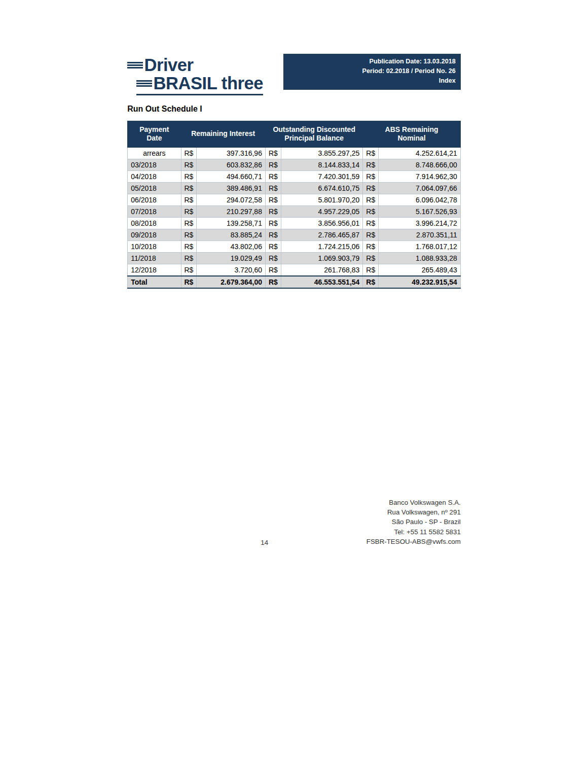Driver BRASIL three
Publication Date: 13.03.2018
Period: 02.2018 / Period No. 26
Index
Run Out Schedule I
| Payment Date | Remaining Interest | Outstanding Discounted Principal Balance | ABS Remaining Nominal |
| --- | --- | --- | --- |
| arrears | R$ | 397.316,96 | R$ | 3.855.297,25 | R$ | 4.252.614,21 |
| 03/2018 | R$ | 603.832,86 | R$ | 8.144.833,14 | R$ | 8.748.666,00 |
| 04/2018 | R$ | 494.660,71 | R$ | 7.420.301,59 | R$ | 7.914.962,30 |
| 05/2018 | R$ | 389.486,91 | R$ | 6.674.610,75 | R$ | 7.064.097,66 |
| 06/2018 | R$ | 294.072,58 | R$ | 5.801.970,20 | R$ | 6.096.042,78 |
| 07/2018 | R$ | 210.297,88 | R$ | 4.957.229,05 | R$ | 5.167.526,93 |
| 08/2018 | R$ | 139.258,71 | R$ | 3.856.956,01 | R$ | 3.996.214,72 |
| 09/2018 | R$ | 83.885,24 | R$ | 2.786.465,87 | R$ | 2.870.351,11 |
| 10/2018 | R$ | 43.802,06 | R$ | 1.724.215,06 | R$ | 1.768.017,12 |
| 11/2018 | R$ | 19.029,49 | R$ | 1.069.903,79 | R$ | 1.088.933,28 |
| 12/2018 | R$ | 3.720,60 | R$ | 261.768,83 | R$ | 265.489,43 |
| Total | R$ | 2.679.364,00 | R$ | 46.553.551,54 | R$ | 49.232.915,54 |
14
Banco Volkswagen S.A.
Rua Volkswagen, nº 291
São Paulo - SP - Brazil
Tel: +55 11 5582 5831
FSBR-TESOU-ABS@vwfs.com